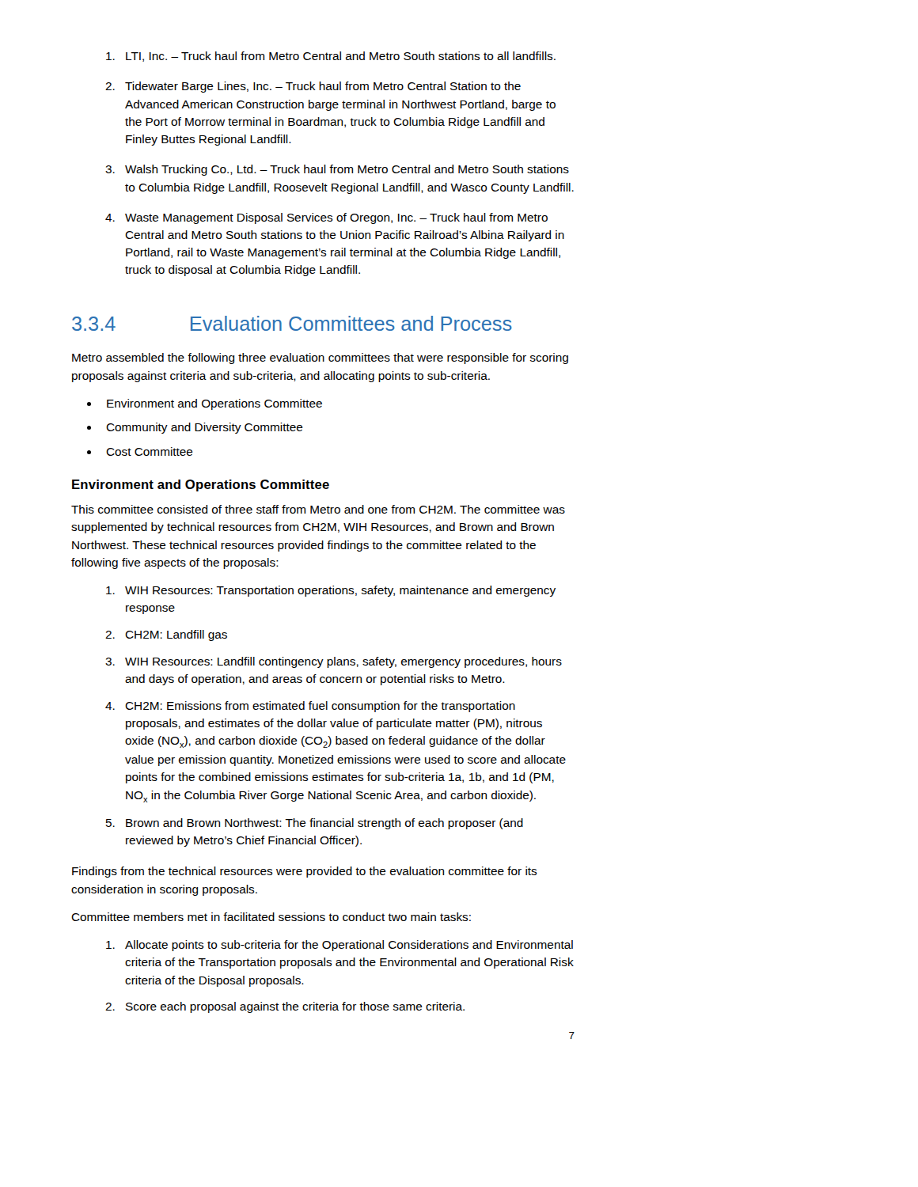LTI, Inc. – Truck haul from Metro Central and Metro South stations to all landfills.
Tidewater Barge Lines, Inc. – Truck haul from Metro Central Station to the Advanced American Construction barge terminal in Northwest Portland, barge to the Port of Morrow terminal in Boardman, truck to Columbia Ridge Landfill and Finley Buttes Regional Landfill.
Walsh Trucking Co., Ltd. – Truck haul from Metro Central and Metro South stations to Columbia Ridge Landfill, Roosevelt Regional Landfill, and Wasco County Landfill.
Waste Management Disposal Services of Oregon, Inc. – Truck haul from Metro Central and Metro South stations to the Union Pacific Railroad’s Albina Railyard in Portland, rail to Waste Management’s rail terminal at the Columbia Ridge Landfill, truck to disposal at Columbia Ridge Landfill.
3.3.4 Evaluation Committees and Process
Metro assembled the following three evaluation committees that were responsible for scoring proposals against criteria and sub-criteria, and allocating points to sub-criteria.
Environment and Operations Committee
Community and Diversity Committee
Cost Committee
Environment and Operations Committee
This committee consisted of three staff from Metro and one from CH2M. The committee was supplemented by technical resources from CH2M, WIH Resources, and Brown and Brown Northwest. These technical resources provided findings to the committee related to the following five aspects of the proposals:
WIH Resources: Transportation operations, safety, maintenance and emergency response
CH2M: Landfill gas
WIH Resources: Landfill contingency plans, safety, emergency procedures, hours and days of operation, and areas of concern or potential risks to Metro.
CH2M: Emissions from estimated fuel consumption for the transportation proposals, and estimates of the dollar value of particulate matter (PM), nitrous oxide (NOx), and carbon dioxide (CO2) based on federal guidance of the dollar value per emission quantity. Monetized emissions were used to score and allocate points for the combined emissions estimates for sub-criteria 1a, 1b, and 1d (PM, NOx in the Columbia River Gorge National Scenic Area, and carbon dioxide).
Brown and Brown Northwest: The financial strength of each proposer (and reviewed by Metro’s Chief Financial Officer).
Findings from the technical resources were provided to the evaluation committee for its consideration in scoring proposals.
Committee members met in facilitated sessions to conduct two main tasks:
Allocate points to sub-criteria for the Operational Considerations and Environmental criteria of the Transportation proposals and the Environmental and Operational Risk criteria of the Disposal proposals.
Score each proposal against the criteria for those same criteria.
7